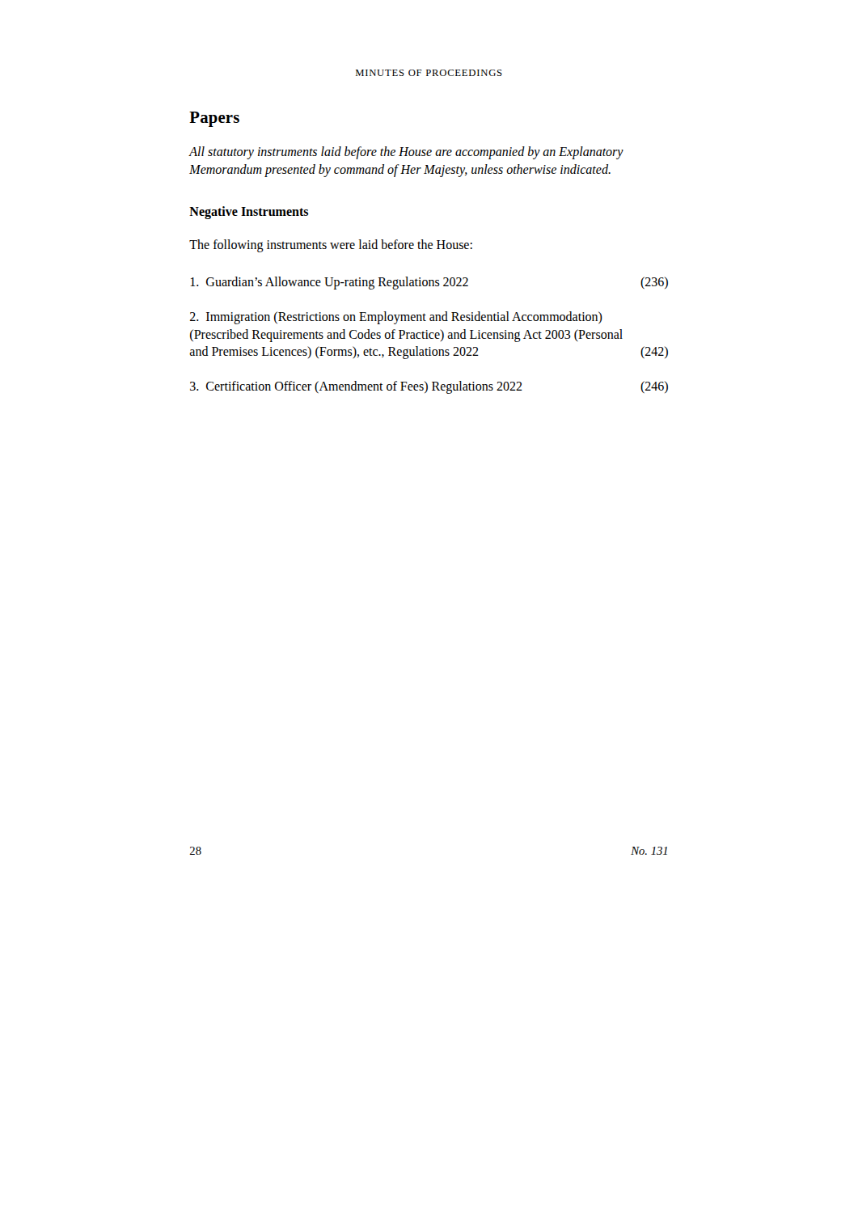MINUTES OF PROCEEDINGS
Papers
All statutory instruments laid before the House are accompanied by an Explanatory Memorandum presented by command of Her Majesty, unless otherwise indicated.
Negative Instruments
The following instruments were laid before the House:
1. Guardian’s Allowance Up-rating Regulations 2022 (236)
2. Immigration (Restrictions on Employment and Residential Accommodation) (Prescribed Requirements and Codes of Practice) and Licensing Act 2003 (Personal and Premises Licences) (Forms), etc., Regulations 2022 (242)
3. Certification Officer (Amendment of Fees) Regulations 2022 (246)
28 No. 131